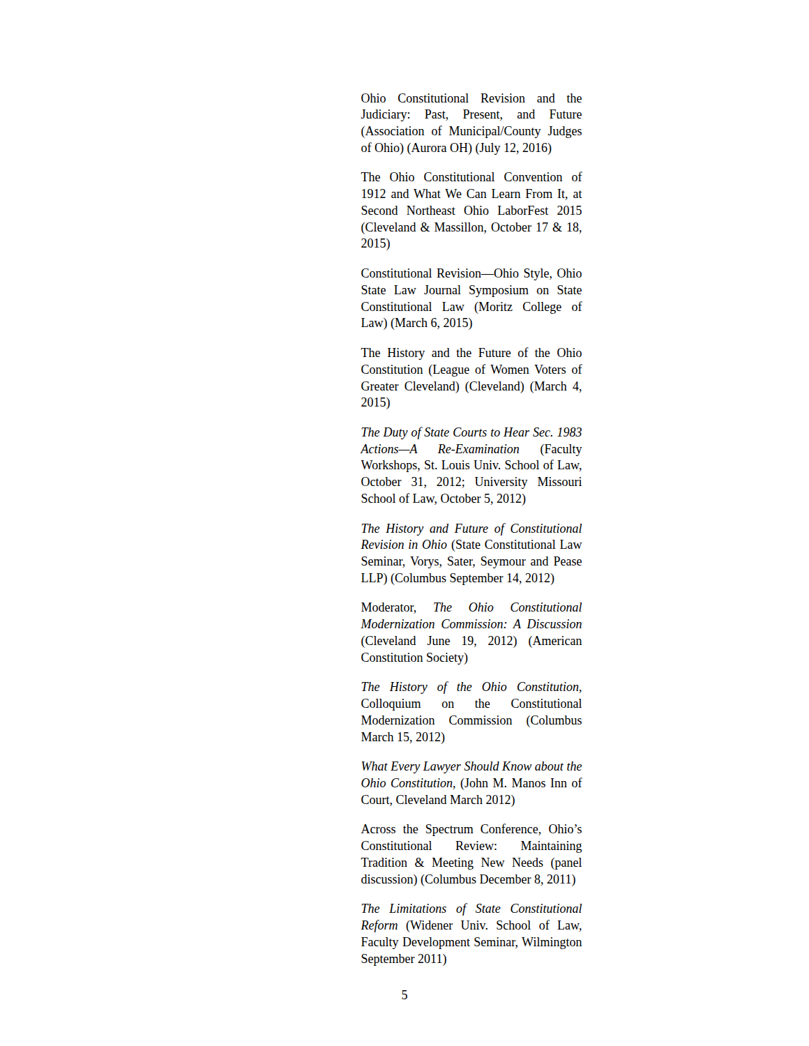Ohio Constitutional Revision and the Judiciary: Past, Present, and Future (Association of Municipal/County Judges of Ohio) (Aurora OH) (July 12, 2016)
The Ohio Constitutional Convention of 1912 and What We Can Learn From It, at Second Northeast Ohio LaborFest 2015 (Cleveland & Massillon, October 17 & 18, 2015)
Constitutional Revision—Ohio Style, Ohio State Law Journal Symposium on State Constitutional Law (Moritz College of Law) (March 6, 2015)
The History and the Future of the Ohio Constitution (League of Women Voters of Greater Cleveland) (Cleveland) (March 4, 2015)
The Duty of State Courts to Hear Sec. 1983 Actions—A Re-Examination (Faculty Workshops, St. Louis Univ. School of Law, October 31, 2012; University Missouri School of Law, October 5, 2012)
The History and Future of Constitutional Revision in Ohio (State Constitutional Law Seminar, Vorys, Sater, Seymour and Pease LLP) (Columbus September 14, 2012)
Moderator, The Ohio Constitutional Modernization Commission: A Discussion (Cleveland June 19, 2012) (American Constitution Society)
The History of the Ohio Constitution, Colloquium on the Constitutional Modernization Commission (Columbus March 15, 2012)
What Every Lawyer Should Know about the Ohio Constitution, (John M. Manos Inn of Court, Cleveland March 2012)
Across the Spectrum Conference, Ohio’s Constitutional Review: Maintaining Tradition & Meeting New Needs (panel discussion) (Columbus December 8, 2011)
The Limitations of State Constitutional Reform (Widener Univ. School of Law, Faculty Development Seminar, Wilmington September 2011)
5